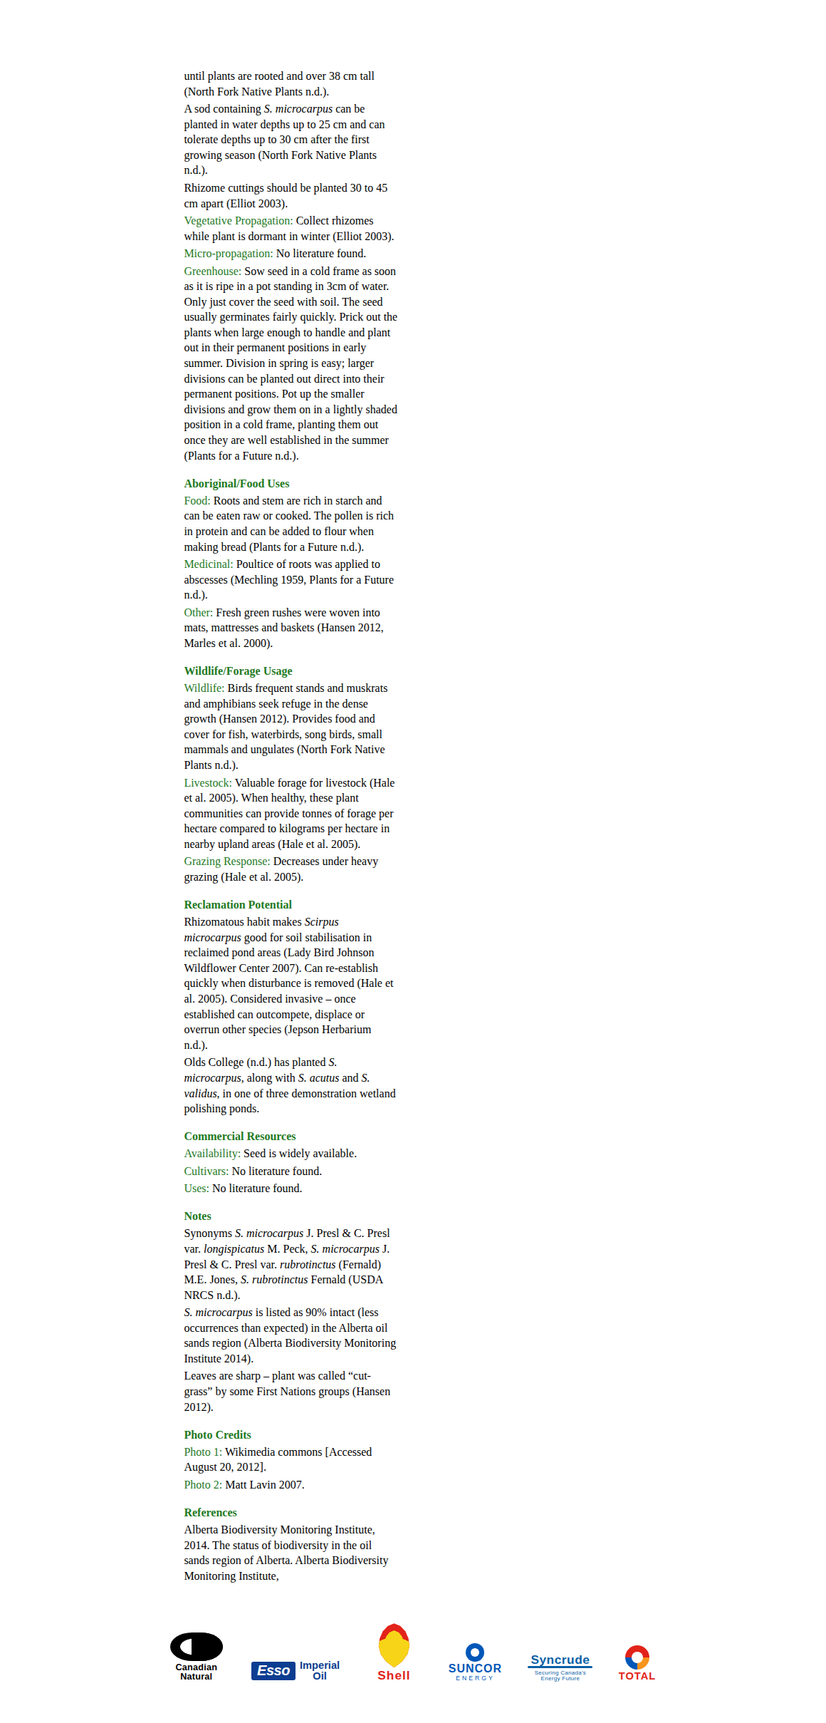until plants are rooted and over 38 cm tall (North Fork Native Plants n.d.).
A sod containing S. microcarpus can be planted in water depths up to 25 cm and can tolerate depths up to 30 cm after the first growing season (North Fork Native Plants n.d.).
Rhizome cuttings should be planted 30 to 45 cm apart (Elliot 2003).
Vegetative Propagation: Collect rhizomes while plant is dormant in winter (Elliot 2003).
Micro-propagation: No literature found.
Greenhouse: Sow seed in a cold frame as soon as it is ripe in a pot standing in 3cm of water. Only just cover the seed with soil. The seed usually germinates fairly quickly. Prick out the plants when large enough to handle and plant out in their permanent positions in early summer. Division in spring is easy; larger divisions can be planted out direct into their permanent positions. Pot up the smaller divisions and grow them on in a lightly shaded position in a cold frame, planting them out once they are well established in the summer (Plants for a Future n.d.).
Aboriginal/Food Uses
Food: Roots and stem are rich in starch and can be eaten raw or cooked. The pollen is rich in protein and can be added to flour when making bread (Plants for a Future n.d.).
Medicinal: Poultice of roots was applied to abscesses (Mechling 1959, Plants for a Future n.d.).
Other: Fresh green rushes were woven into mats, mattresses and baskets (Hansen 2012, Marles et al. 2000).
Wildlife/Forage Usage
Wildlife: Birds frequent stands and muskrats and amphibians seek refuge in the dense growth (Hansen 2012). Provides food and cover for fish, waterbirds, song birds, small mammals and ungulates (North Fork Native Plants n.d.).
Livestock: Valuable forage for livestock (Hale et al. 2005). When healthy, these plant communities can provide tonnes of forage per hectare compared to kilograms per hectare in nearby upland areas (Hale et al. 2005).
Grazing Response: Decreases under heavy grazing (Hale et al. 2005).
Reclamation Potential
Rhizomatous habit makes Scirpus microcarpus good for soil stabilisation in reclaimed pond areas (Lady Bird Johnson Wildflower Center 2007). Can re-establish quickly when disturbance is removed (Hale et al. 2005). Considered invasive – once established can outcompete, displace or overrun other species (Jepson Herbarium n.d.).
Olds College (n.d.) has planted S. microcarpus, along with S. acutus and S. validus, in one of three demonstration wetland polishing ponds.
Commercial Resources
Availability: Seed is widely available.
Cultivars: No literature found.
Uses: No literature found.
Notes
Synonyms S. microcarpus J. Presl & C. Presl var. longispicatus M. Peck, S. microcarpus J. Presl & C. Presl var. rubrotinctus (Fernald) M.E. Jones, S. rubrotinctus Fernald (USDA NRCS n.d.).
S. microcarpus is listed as 90% intact (less occurrences than expected) in the Alberta oil sands region (Alberta Biodiversity Monitoring Institute 2014).
Leaves are sharp – plant was called “cut-grass” by some First Nations groups (Hansen 2012).
Photo Credits
Photo 1: Wikimedia commons [Accessed August 20, 2012].
Photo 2: Matt Lavin 2007.
References
Alberta Biodiversity Monitoring Institute, 2014. The status of biodiversity in the oil sands region of Alberta. Alberta Biodiversity Monitoring Institute,
Canadian Natural
Esso Imperial Oil
Shell
SUNCOR
ENERGY
Syncrude
Securing Canada's Energy Future
TOTAL